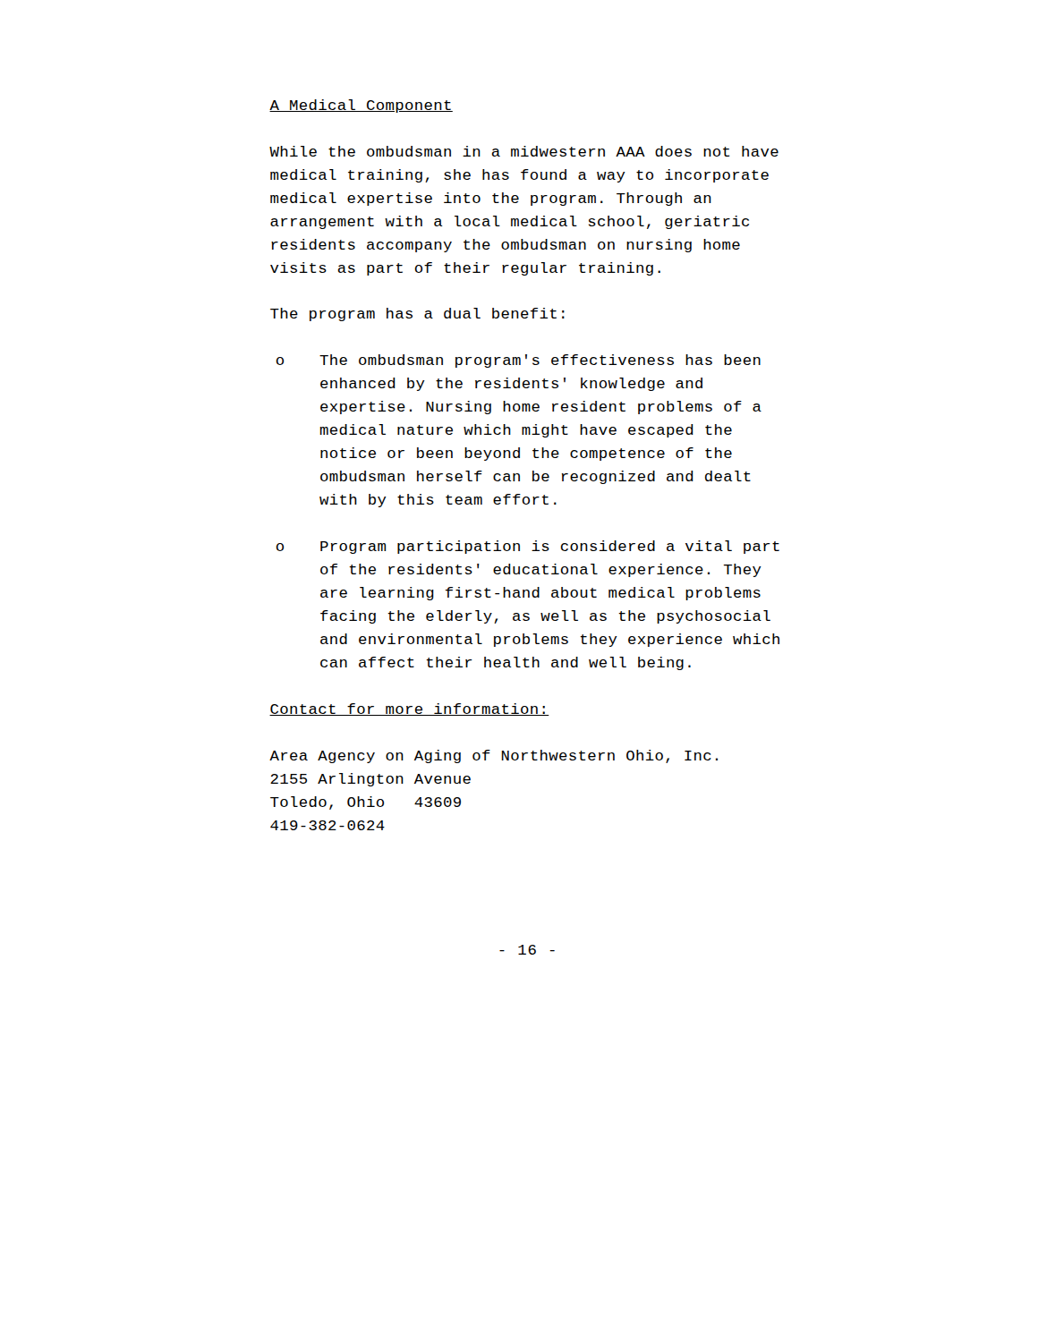A Medical Component
While the ombudsman in a midwestern AAA does not have medical training, she has found a way to incorporate medical expertise into the program. Through an arrangement with a local medical school, geriatric residents accompany the ombudsman on nursing home visits as part of their regular training.
The program has a dual benefit:
The ombudsman program's effectiveness has been enhanced by the residents' knowledge and expertise. Nursing home resident problems of a medical nature which might have escaped the notice or been beyond the competence of the ombudsman herself can be recognized and dealt with by this team effort.
Program participation is considered a vital part of the residents' educational experience. They are learning first-hand about medical problems facing the elderly, as well as the psychosocial and environmental problems they experience which can affect their health and well being.
Contact for more information:
Area Agency on Aging of Northwestern Ohio, Inc.
2155 Arlington Avenue
Toledo, Ohio 43609
419-382-0624
- 16 -